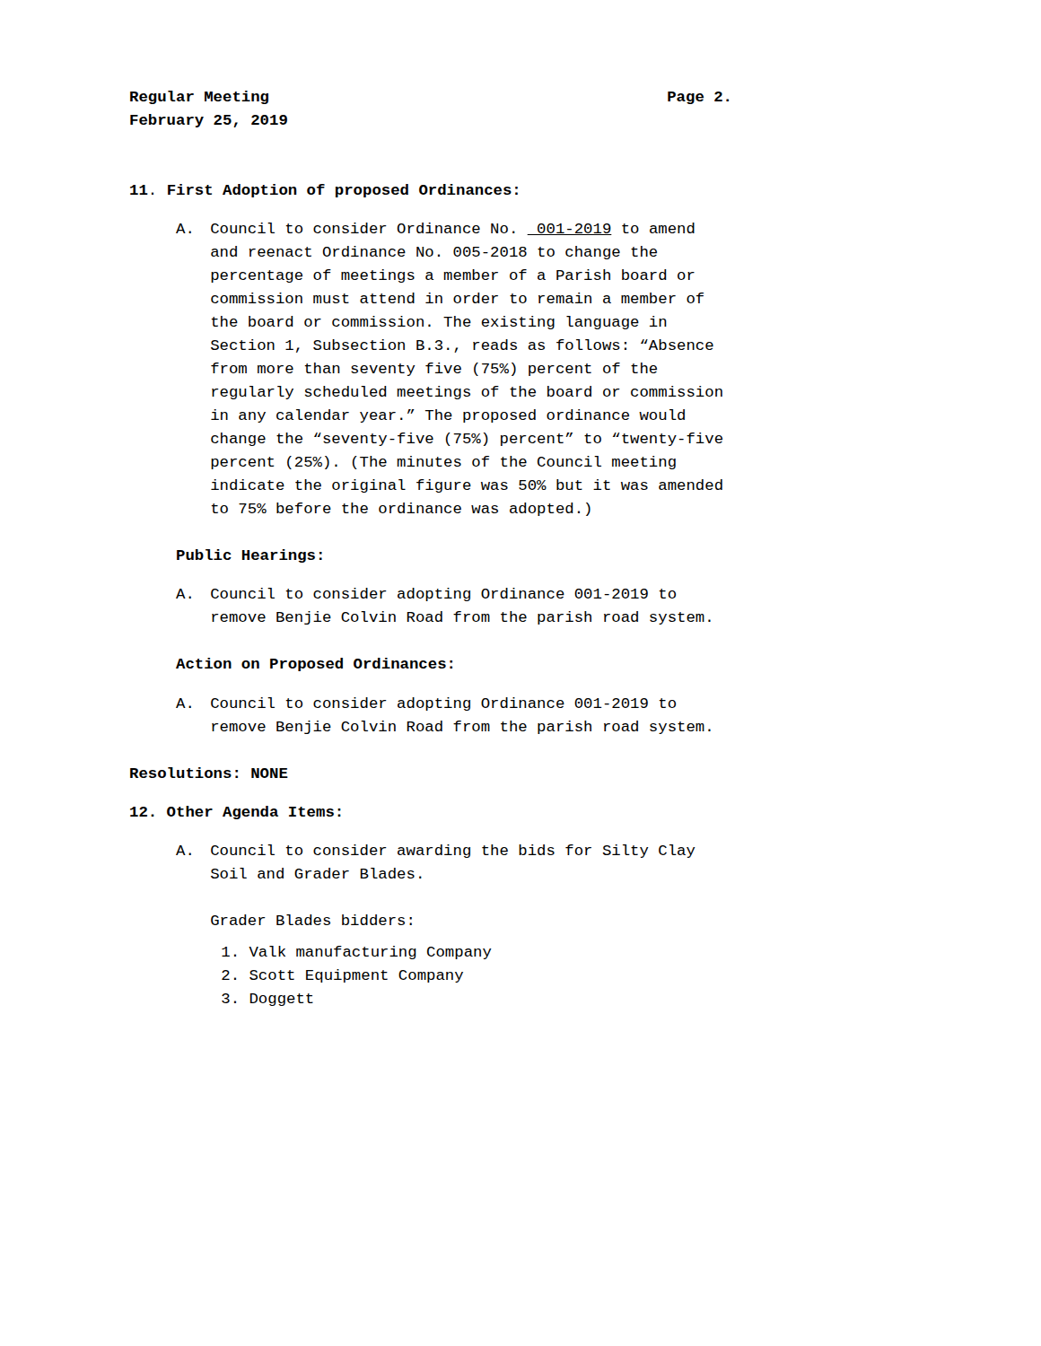Regular Meeting
February 25, 2019
Page 2.
11. First Adoption of proposed Ordinances:
A.
Council to consider Ordinance No. 001-2019 to amend and reenact Ordinance No. 005-2018 to change the percentage of meetings a member of a Parish board or commission must attend in order to remain a member of the board or commission. The existing language in Section 1, Subsection B.3., reads as follows: “Absence from more than seventy five (75%) percent of the regularly scheduled meetings of the board or commission in any calendar year.” The proposed ordinance would change the “seventy-five (75%) percent” to “twenty-five percent (25%). (The minutes of the Council meeting indicate the original figure was 50% but it was amended to 75% before the ordinance was adopted.)
Public Hearings:
A.
Council to consider adopting Ordinance 001-2019 to remove Benjie Colvin Road from the parish road system.
Action on Proposed Ordinances:
A.
Council to consider adopting Ordinance 001-2019 to remove Benjie Colvin Road from the parish road system.
Resolutions: NONE
12. Other Agenda Items:
A.
Council to consider awarding the bids for Silty Clay Soil and Grader Blades.
Grader Blades bidders:
Valk manufacturing Company
Scott Equipment Company
Doggett